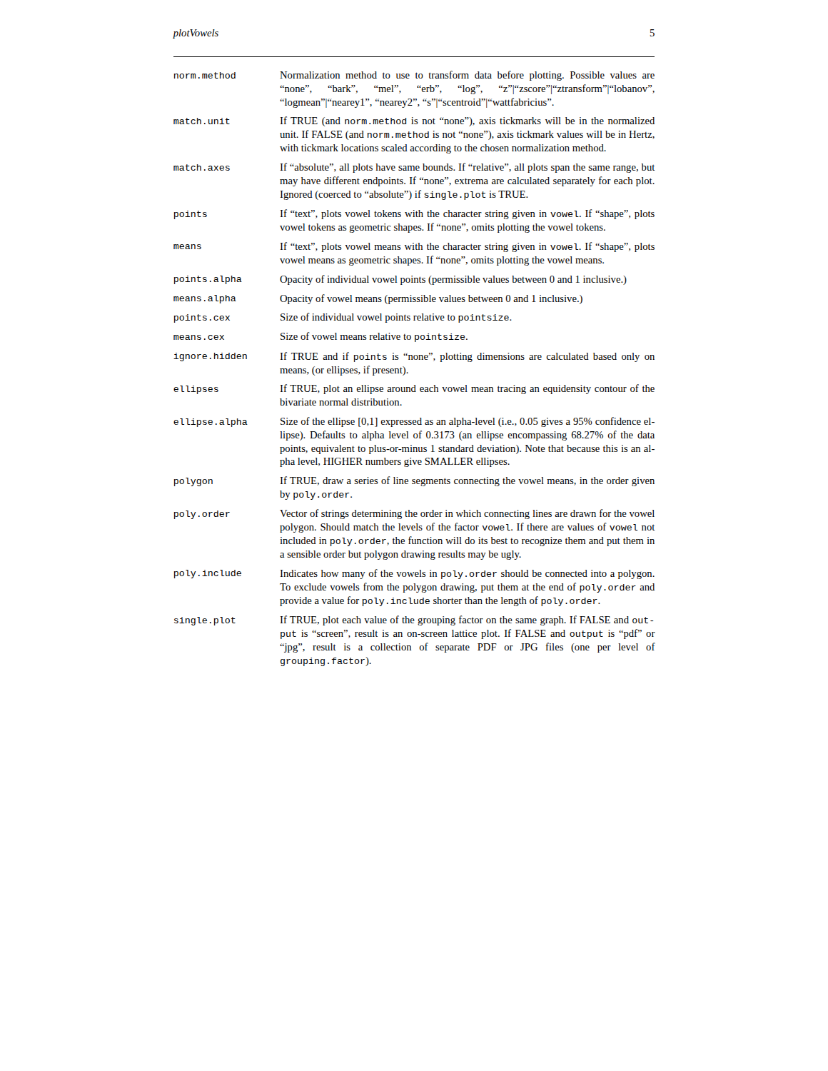plotVowels 5
norm.method
Normalization method to use to transform data before plotting. Possible values are “none”, “bark”, “mel”, “erb”, “log”, “z”|“zscore”|“ztransform”|“lobanov”, “logmean”|“nearey1”, “nearey2”, “s”|“scentroid”|“wattfabricius”.
match.unit
If TRUE (and norm.method is not “none”), axis tickmarks will be in the normalized unit. If FALSE (and norm.method is not “none”), axis tickmark values will be in Hertz, with tickmark locations scaled according to the chosen normalization method.
match.axes
If “absolute”, all plots have same bounds. If “relative”, all plots span the same range, but may have different endpoints. If “none”, extrema are calculated separately for each plot. Ignored (coerced to “absolute”) if single.plot is TRUE.
points
If “text”, plots vowel tokens with the character string given in vowel. If “shape”, plots vowel tokens as geometric shapes. If “none”, omits plotting the vowel tokens.
means
If “text”, plots vowel means with the character string given in vowel. If “shape”, plots vowel means as geometric shapes. If “none”, omits plotting the vowel means.
points.alpha
Opacity of individual vowel points (permissible values between 0 and 1 inclusive.)
means.alpha
Opacity of vowel means (permissible values between 0 and 1 inclusive.)
points.cex
Size of individual vowel points relative to pointsize.
means.cex
Size of vowel means relative to pointsize.
ignore.hidden
If TRUE and if points is “none”, plotting dimensions are calculated based only on means, (or ellipses, if present).
ellipses
If TRUE, plot an ellipse around each vowel mean tracing an equidensity contour of the bivariate normal distribution.
ellipse.alpha
Size of the ellipse [0,1] expressed as an alpha-level (i.e., 0.05 gives a 95% confidence ellipse). Defaults to alpha level of 0.3173 (an ellipse encompassing 68.27% of the data points, equivalent to plus-or-minus 1 standard deviation). Note that because this is an alpha level, HIGHER numbers give SMALLER ellipses.
polygon
If TRUE, draw a series of line segments connecting the vowel means, in the order given by poly.order.
poly.order
Vector of strings determining the order in which connecting lines are drawn for the vowel polygon. Should match the levels of the factor vowel. If there are values of vowel not included in poly.order, the function will do its best to recognize them and put them in a sensible order but polygon drawing results may be ugly.
poly.include
Indicates how many of the vowels in poly.order should be connected into a polygon. To exclude vowels from the polygon drawing, put them at the end of poly.order and provide a value for poly.include shorter than the length of poly.order.
single.plot
If TRUE, plot each value of the grouping factor on the same graph. If FALSE and output is “screen”, result is an on-screen lattice plot. If FALSE and output is “pdf” or “jpg”, result is a collection of separate PDF or JPG files (one per level of grouping.factor).